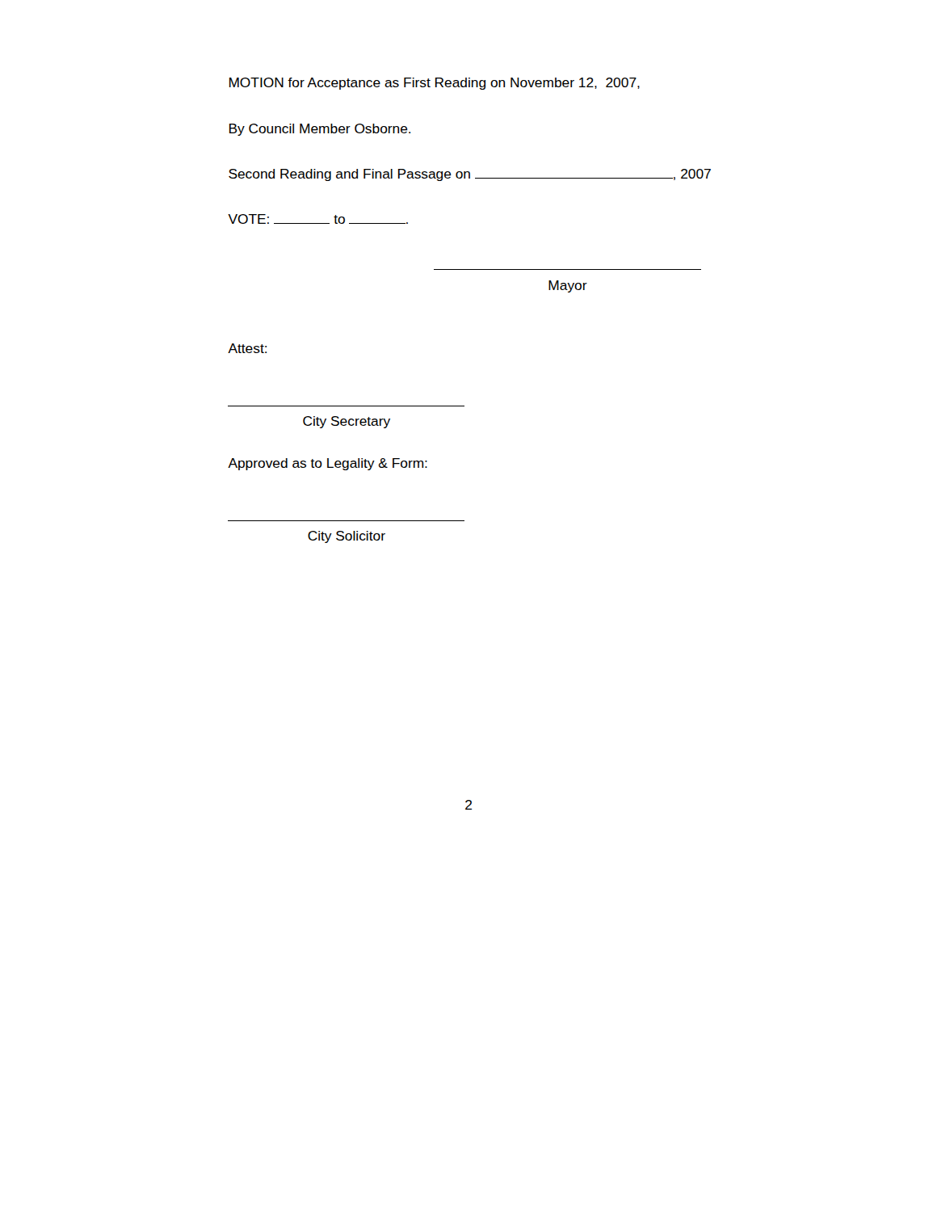MOTION for Acceptance as First Reading on November 12, 2007,
By Council Member Osborne.
Second Reading and Final Passage on , 2007
VOTE: to .
Mayor
Attest:
City Secretary
Approved as to Legality & Form:
City Solicitor
2